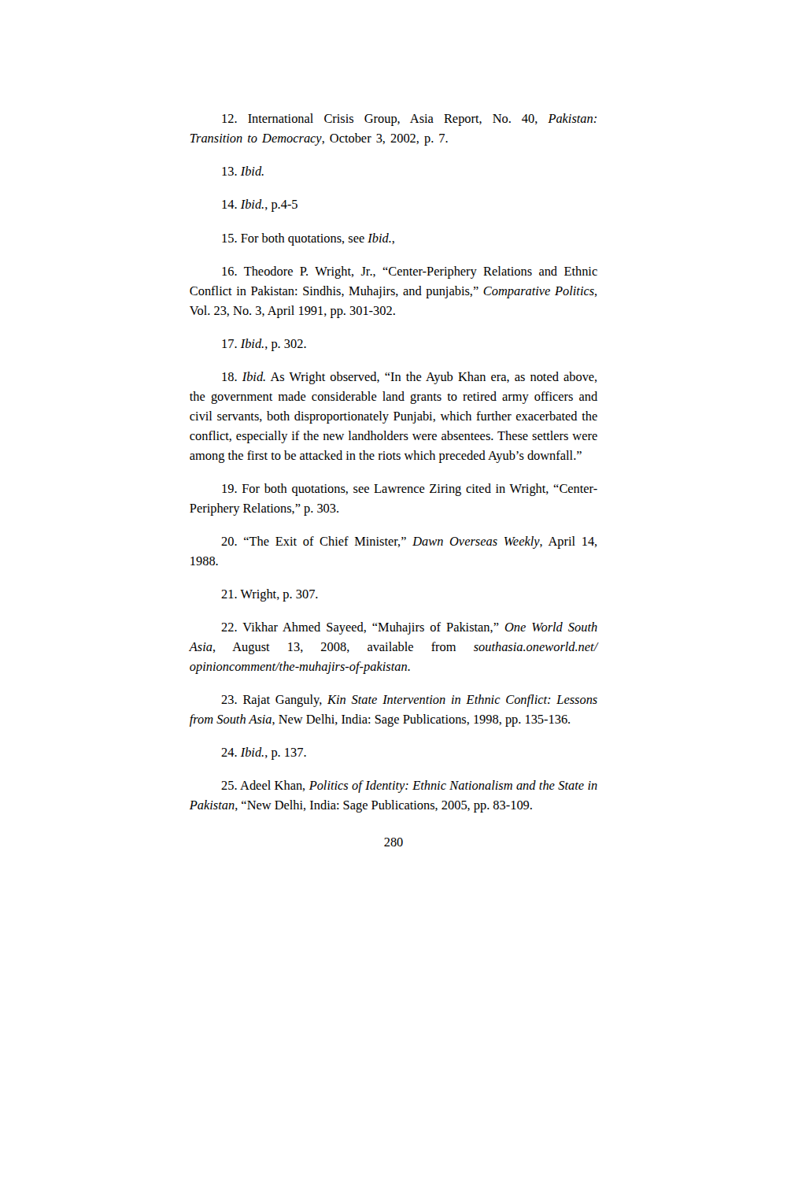12. International Crisis Group, Asia Report, No. 40, Pakistan: Transition to Democracy, October 3, 2002, p. 7.
13. Ibid.
14. Ibid., p.4-5
15. For both quotations, see Ibid.,
16. Theodore P. Wright, Jr., “Center-Periphery Relations and Ethnic Conflict in Pakistan: Sindhis, Muhajirs, and punjabis,” Comparative Politics, Vol. 23, No. 3, April 1991, pp. 301-302.
17. Ibid., p. 302.
18. Ibid. As Wright observed, “In the Ayub Khan era, as noted above, the government made considerable land grants to retired army officers and civil servants, both disproportionately Punjabi, which further exacerbated the conflict, especially if the new landholders were absentees. These settlers were among the first to be attacked in the riots which preceded Ayub’s downfall.”
19. For both quotations, see Lawrence Ziring cited in Wright, “Center-Periphery Relations,” p. 303.
20. “The Exit of Chief Minister,” Dawn Overseas Weekly, April 14, 1988.
21. Wright, p. 307.
22. Vikhar Ahmed Sayeed, “Muhajirs of Pakistan,” One World South Asia, August 13, 2008, available from southasia.oneworld.net/ opinioncomment/the-muhajirs-of-pakistan.
23. Rajat Ganguly, Kin State Intervention in Ethnic Conflict: Lessons from South Asia, New Delhi, India: Sage Publications, 1998, pp. 135-136.
24. Ibid., p. 137.
25. Adeel Khan, Politics of Identity: Ethnic Nationalism and the State in Pakistan, “New Delhi, India: Sage Publications, 2005, pp. 83-109.
280